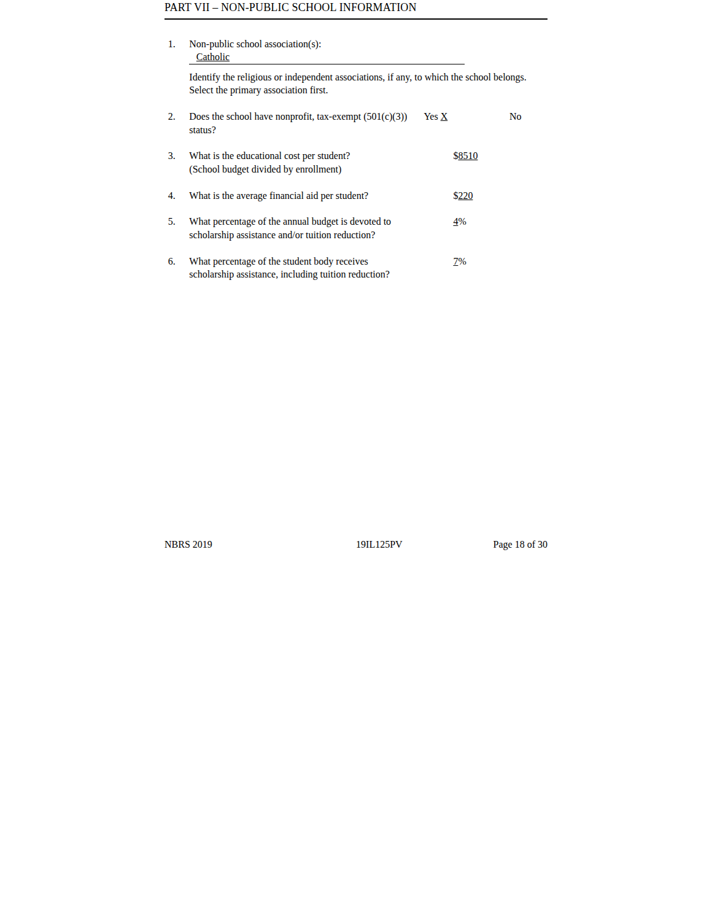PART VII – NON-PUBLIC SCHOOL INFORMATION
1. Non-public school association(s): Catholic
Identify the religious or independent associations, if any, to which the school belongs. Select the primary association first.
2.
Does the school have nonprofit, tax-exempt (501(c)(3)) status?
Yes X No
3.
What is the educational cost per student?
(School budget divided by enrollment)
$8510
4.
What is the average financial aid per student?
$220
5.
What percentage of the annual budget is devoted to
scholarship assistance and/or tuition reduction?
4%
6.
What percentage of the student body receives
scholarship assistance, including tuition reduction?
7%
NBRS 2019
19IL125PV
Page 18 of 30